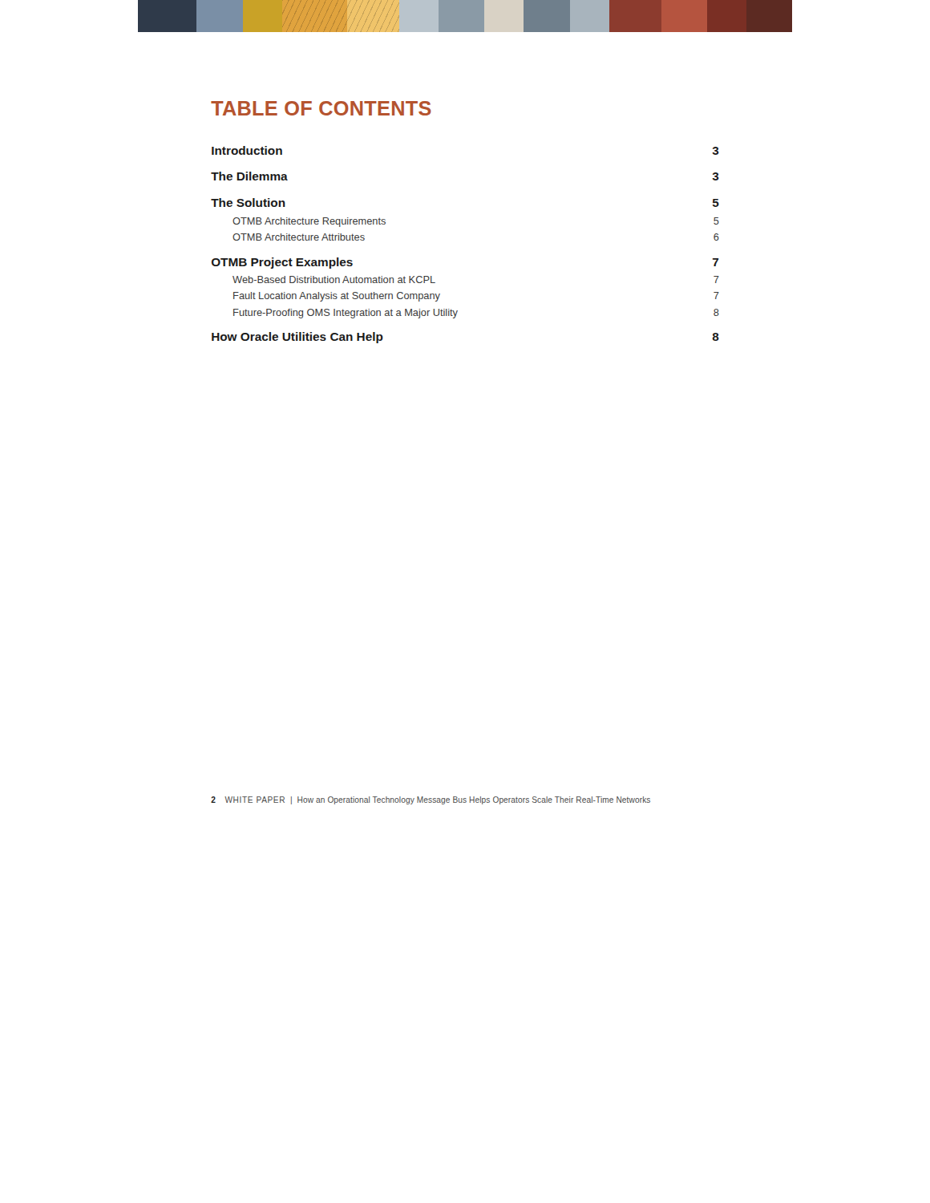TABLE OF CONTENTS
| Introduction | 3 |
| The Dilemma | 3 |
| The Solution | 5 |
| OTMB Architecture Requirements | 5 |
| OTMB Architecture Attributes | 6 |
| OTMB Project Examples | 7 |
| Web-Based Distribution Automation at KCPL | 7 |
| Fault Location Analysis at Southern Company | 7 |
| Future-Proofing OMS Integration at a Major Utility | 8 |
| How Oracle Utilities Can Help | 8 |
2 WHITE PAPER | How an Operational Technology Message Bus Helps Operators Scale Their Real-Time Networks